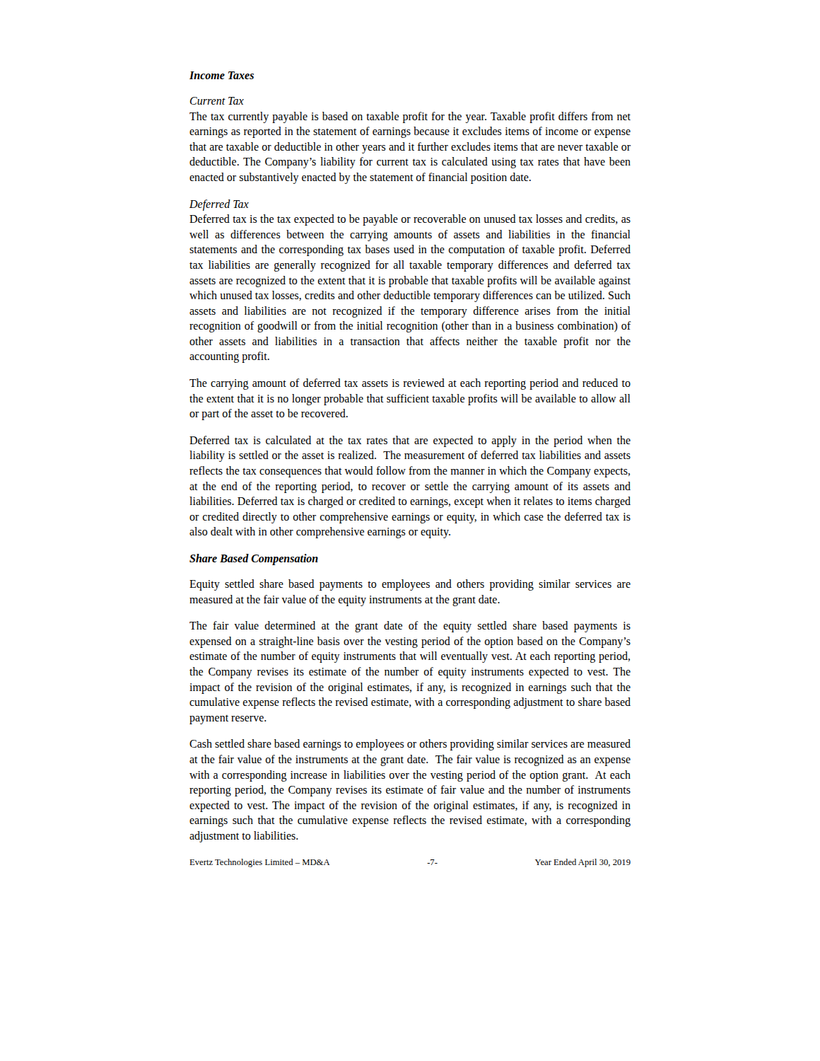Income Taxes
Current Tax
The tax currently payable is based on taxable profit for the year. Taxable profit differs from net earnings as reported in the statement of earnings because it excludes items of income or expense that are taxable or deductible in other years and it further excludes items that are never taxable or deductible. The Company’s liability for current tax is calculated using tax rates that have been enacted or substantively enacted by the statement of financial position date.
Deferred Tax
Deferred tax is the tax expected to be payable or recoverable on unused tax losses and credits, as well as differences between the carrying amounts of assets and liabilities in the financial statements and the corresponding tax bases used in the computation of taxable profit. Deferred tax liabilities are generally recognized for all taxable temporary differences and deferred tax assets are recognized to the extent that it is probable that taxable profits will be available against which unused tax losses, credits and other deductible temporary differences can be utilized. Such assets and liabilities are not recognized if the temporary difference arises from the initial recognition of goodwill or from the initial recognition (other than in a business combination) of other assets and liabilities in a transaction that affects neither the taxable profit nor the accounting profit.
The carrying amount of deferred tax assets is reviewed at each reporting period and reduced to the extent that it is no longer probable that sufficient taxable profits will be available to allow all or part of the asset to be recovered.
Deferred tax is calculated at the tax rates that are expected to apply in the period when the liability is settled or the asset is realized. The measurement of deferred tax liabilities and assets reflects the tax consequences that would follow from the manner in which the Company expects, at the end of the reporting period, to recover or settle the carrying amount of its assets and liabilities. Deferred tax is charged or credited to earnings, except when it relates to items charged or credited directly to other comprehensive earnings or equity, in which case the deferred tax is also dealt with in other comprehensive earnings or equity.
Share Based Compensation
Equity settled share based payments to employees and others providing similar services are measured at the fair value of the equity instruments at the grant date.
The fair value determined at the grant date of the equity settled share based payments is expensed on a straight-line basis over the vesting period of the option based on the Company’s estimate of the number of equity instruments that will eventually vest. At each reporting period, the Company revises its estimate of the number of equity instruments expected to vest. The impact of the revision of the original estimates, if any, is recognized in earnings such that the cumulative expense reflects the revised estimate, with a corresponding adjustment to share based payment reserve.
Cash settled share based earnings to employees or others providing similar services are measured at the fair value of the instruments at the grant date. The fair value is recognized as an expense with a corresponding increase in liabilities over the vesting period of the option grant. At each reporting period, the Company revises its estimate of fair value and the number of instruments expected to vest. The impact of the revision of the original estimates, if any, is recognized in earnings such that the cumulative expense reflects the revised estimate, with a corresponding adjustment to liabilities.
Evertz Technologies Limited – MD&A
-7-
Year Ended April 30, 2019